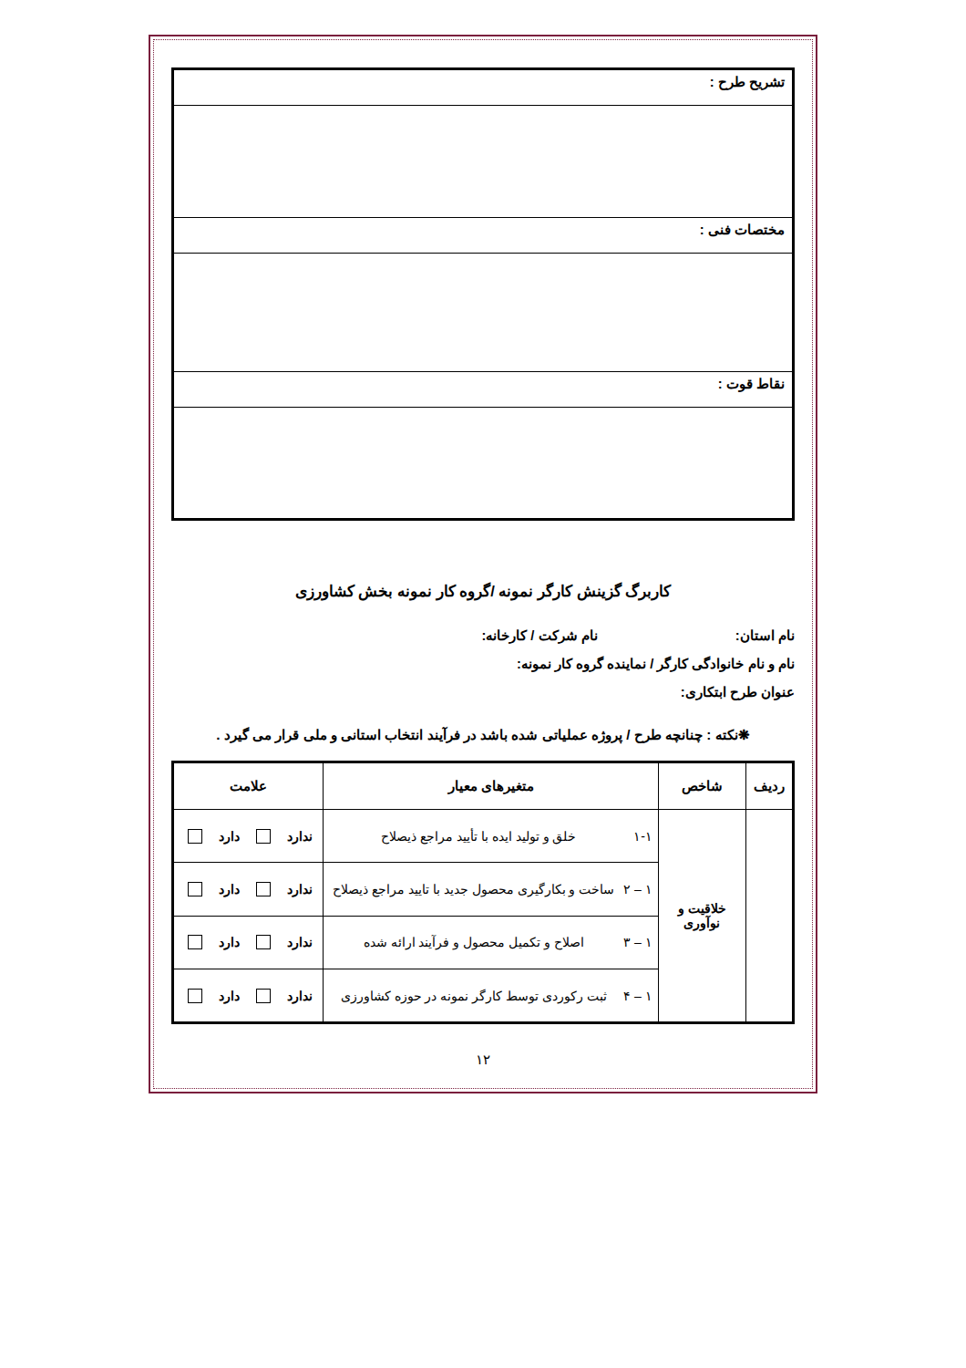| تشریح طرح : |
| مختصات فنی : |
| نقاط قوت : |
کاربرگ گزینش کارگر نمونه /گروه کار نمونه بخش کشاورزی
نام استان: نام شرکت / کارخانه:
نام و نام خانوادگی کارگر / نماینده گروه کار نمونه:
عنوان طرح ابتکاری:
❋نکته : چنانچه طرح / پروژه عملیاتی شده باشد در فرآیند انتخاب استانی و ملی قرار می گیرد .
| ردیف | شاخص | متغیرهای معیار | علامت |
| --- | --- | --- | --- |
| | خلاقیت و نوآوری | ۱-۱ خلق و تولید ایده با تأیید مراجع ذیصلاح | ندارد دارد |
| ۱ – ۲ ساخت و بکارگیری محصول جدید با تایید مراجع ذیصلاح | ندارد دارد |
| ۱ – ۳ اصلاح و تکمیل محصول و فرآیند ارائه شده | ندارد دارد |
| ۱ – ۴ ثبت رکوردی توسط کارگر نمونه در حوزه کشاورزی | ندارد دارد |
۱۲